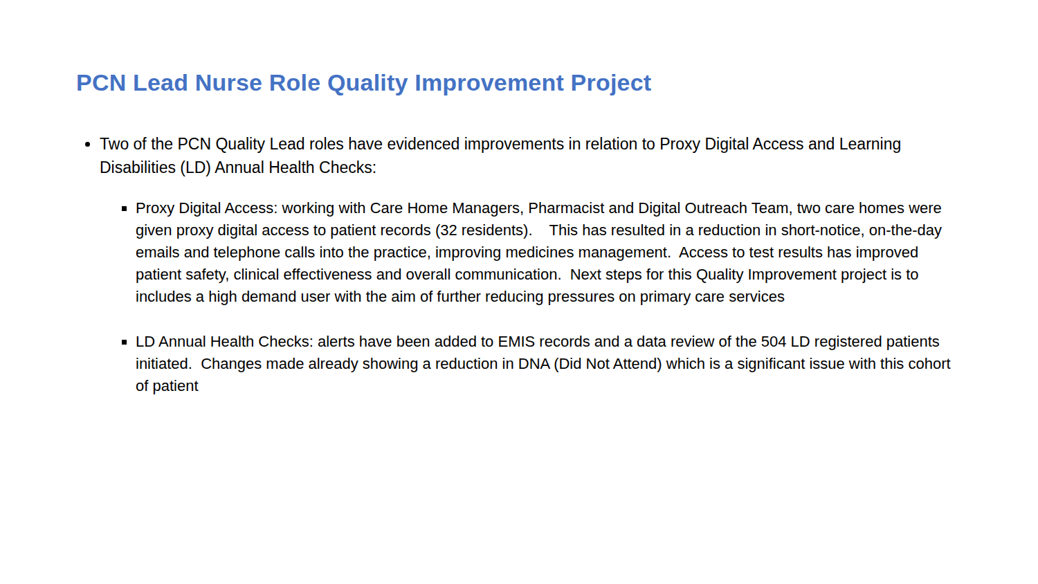PCN Lead Nurse Role Quality Improvement Project
Two of the PCN Quality Lead roles have evidenced improvements in relation to Proxy Digital Access and Learning Disabilities (LD) Annual Health Checks:
Proxy Digital Access: working with Care Home Managers, Pharmacist and Digital Outreach Team, two care homes were given proxy digital access to patient records (32 residents). This has resulted in a reduction in short-notice, on-the-day emails and telephone calls into the practice, improving medicines management. Access to test results has improved patient safety, clinical effectiveness and overall communication. Next steps for this Quality Improvement project is to includes a high demand user with the aim of further reducing pressures on primary care services
LD Annual Health Checks: alerts have been added to EMIS records and a data review of the 504 LD registered patients initiated. Changes made already showing a reduction in DNA (Did Not Attend) which is a significant issue with this cohort of patient